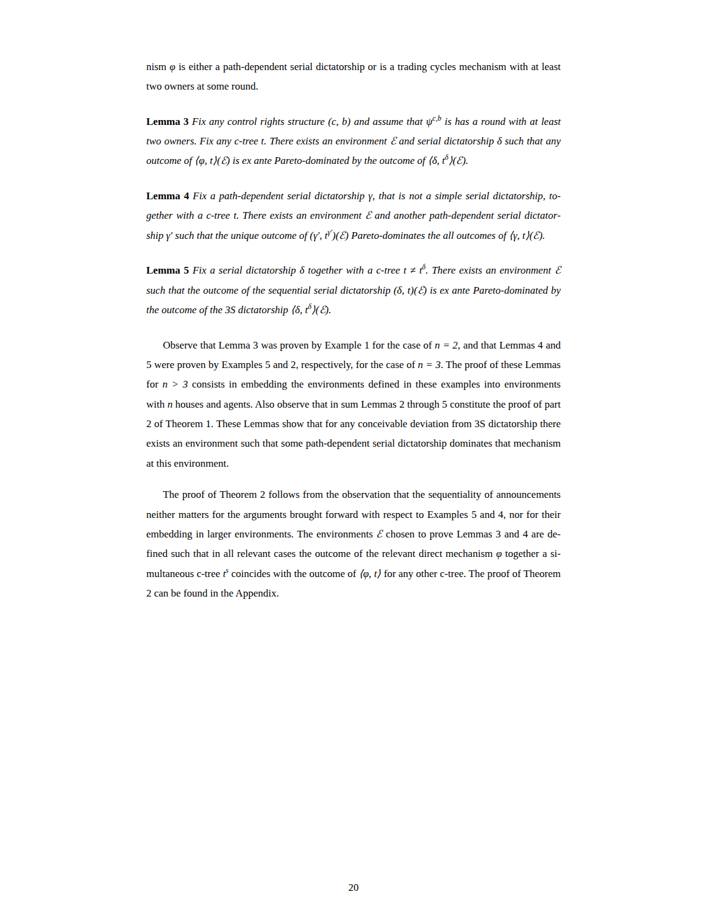nism φ is either a path-dependent serial dictatorship or is a trading cycles mechanism with at least two owners at some round.
Lemma 3 Fix any control rights structure (c, b) and assume that ψc,b is has a round with at least two owners. Fix any c-tree t. There exists an environment ℰ and serial dictatorship δ such that any outcome of ⟨φ, t⟩(ℰ) is ex ante Pareto-dominated by the outcome of ⟨δ, tδ⟩(ℰ).
Lemma 4 Fix a path-dependent serial dictatorship γ, that is not a simple serial dictatorship, together with a c-tree t. There exists an environment ℰ and another path-dependent serial dictatorship γ′ such that the unique outcome of (γ′, tγ′)(ℰ) Pareto-dominates the all outcomes of ⟨γ, t⟩(ℰ).
Lemma 5 Fix a serial dictatorship δ together with a c-tree t ≠ tδ. There exists an environment ℰ such that the outcome of the sequential serial dictatorship (δ, t)(ℰ) is ex ante Pareto-dominated by the outcome of the 3S dictatorship ⟨δ, tδ⟩(ℰ).
Observe that Lemma 3 was proven by Example 1 for the case of n = 2, and that Lemmas 4 and 5 were proven by Examples 5 and 2, respectively, for the case of n = 3. The proof of these Lemmas for n > 3 consists in embedding the environments defined in these examples into environments with n houses and agents. Also observe that in sum Lemmas 2 through 5 constitute the proof of part 2 of Theorem 1. These Lemmas show that for any conceivable deviation from 3S dictatorship there exists an environment such that some path-dependent serial dictatorship dominates that mechanism at this environment.
The proof of Theorem 2 follows from the observation that the sequentiality of announcements neither matters for the arguments brought forward with respect to Examples 5 and 4, nor for their embedding in larger environments. The environments ℰ chosen to prove Lemmas 3 and 4 are defined such that in all relevant cases the outcome of the relevant direct mechanism φ together a simultaneous c-tree ts coincides with the outcome of ⟨φ, t⟩ for any other c-tree. The proof of Theorem 2 can be found in the Appendix.
20